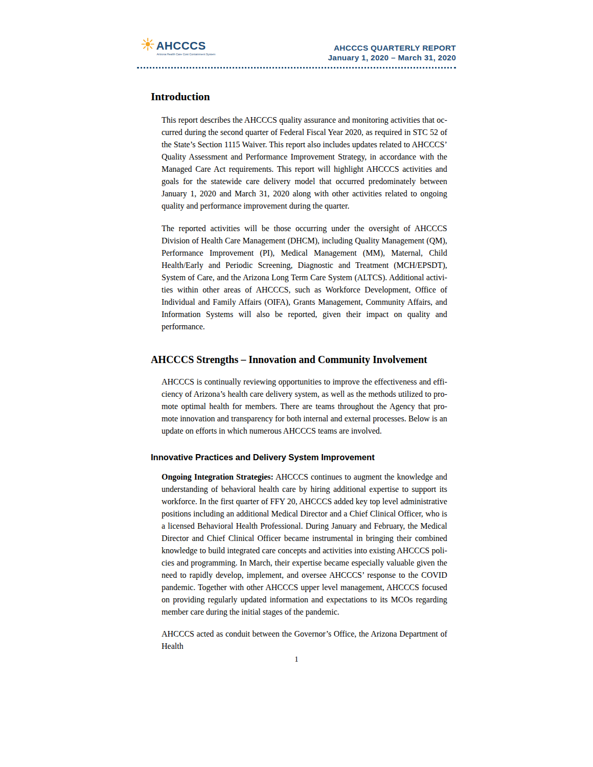AHCCCS Arizona Health Care Cost Containment System
AHCCCS QUARTERLY REPORT
January 1, 2020 – March 31, 2020
Introduction
This report describes the AHCCCS quality assurance and monitoring activities that occurred during the second quarter of Federal Fiscal Year 2020, as required in STC 52 of the State’s Section 1115 Waiver. This report also includes updates related to AHCCCS’ Quality Assessment and Performance Improvement Strategy, in accordance with the Managed Care Act requirements. This report will highlight AHCCCS activities and goals for the statewide care delivery model that occurred predominately between January 1, 2020 and March 31, 2020 along with other activities related to ongoing quality and performance improvement during the quarter.
The reported activities will be those occurring under the oversight of AHCCCS Division of Health Care Management (DHCM), including Quality Management (QM), Performance Improvement (PI), Medical Management (MM), Maternal, Child Health/Early and Periodic Screening, Diagnostic and Treatment (MCH/EPSDT), System of Care, and the Arizona Long Term Care System (ALTCS). Additional activities within other areas of AHCCCS, such as Workforce Development, Office of Individual and Family Affairs (OIFA), Grants Management, Community Affairs, and Information Systems will also be reported, given their impact on quality and performance.
AHCCCS Strengths – Innovation and Community Involvement
AHCCCS is continually reviewing opportunities to improve the effectiveness and efficiency of Arizona’s health care delivery system, as well as the methods utilized to promote optimal health for members. There are teams throughout the Agency that promote innovation and transparency for both internal and external processes. Below is an update on efforts in which numerous AHCCCS teams are involved.
Innovative Practices and Delivery System Improvement
Ongoing Integration Strategies: AHCCCS continues to augment the knowledge and understanding of behavioral health care by hiring additional expertise to support its workforce. In the first quarter of FFY 20, AHCCCS added key top level administrative positions including an additional Medical Director and a Chief Clinical Officer, who is a licensed Behavioral Health Professional. During January and February, the Medical Director and Chief Clinical Officer became instrumental in bringing their combined knowledge to build integrated care concepts and activities into existing AHCCCS policies and programming. In March, their expertise became especially valuable given the need to rapidly develop, implement, and oversee AHCCCS’ response to the COVID pandemic. Together with other AHCCCS upper level management, AHCCCS focused on providing regularly updated information and expectations to its MCOs regarding member care during the initial stages of the pandemic.
AHCCCS acted as conduit between the Governor’s Office, the Arizona Department of Health
1